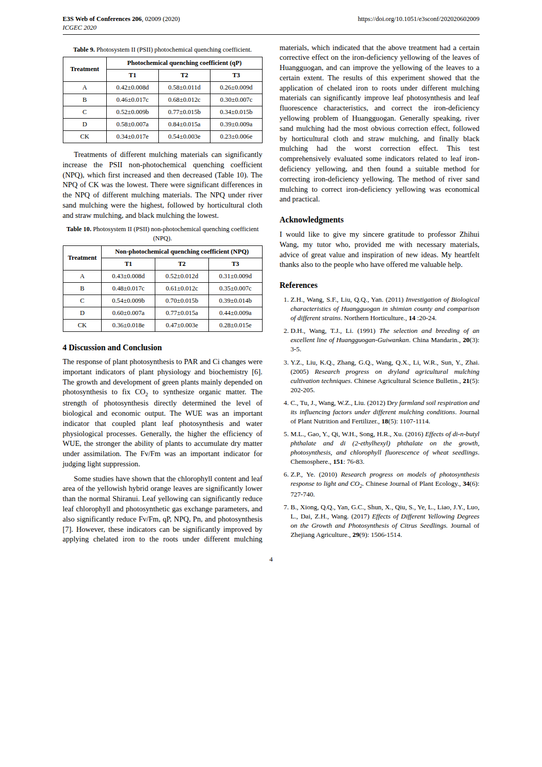E3S Web of Conferences 206, 02009 (2020)
ICGEC 2020
https://doi.org/10.1051/e3sconf/202020602009
Table 9. Photosystem II (PSII) photochemical quenching coefficient.
| Treatment | Photochemical quenching coefficient (qP) |
| --- | --- |
| T1 | T2 | T3 |
| A | 0.42±0.008d | 0.58±0.011d | 0.26±0.009d |
| B | 0.46±0.017c | 0.68±0.012c | 0.30±0.007c |
| C | 0.52±0.009b | 0.77±0.015b | 0.34±0.015b |
| D | 0.58±0.007a | 0.84±0.015a | 0.39±0.009a |
| CK | 0.34±0.017e | 0.54±0.003e | 0.23±0.006e |
Treatments of different mulching materials can significantly increase the PSII non-photochemical quenching coefficient (NPQ), which first increased and then decreased (Table 10). The NPQ of CK was the lowest. There were significant differences in the NPQ of different mulching materials. The NPQ under river sand mulching were the highest, followed by horticultural cloth and straw mulching, and black mulching the lowest.
Table 10. Photosystem II (PSII) non-photochemical quenching coefficient (NPQ).
| Treatment | Non-photochemical quenching coefficient (NPQ) |
| --- | --- |
| T1 | T2 | T3 |
| A | 0.43±0.008d | 0.52±0.012d | 0.31±0.009d |
| B | 0.48±0.017c | 0.61±0.012c | 0.35±0.007c |
| C | 0.54±0.009b | 0.70±0.015b | 0.39±0.014b |
| D | 0.60±0.007a | 0.77±0.015a | 0.44±0.009a |
| CK | 0.36±0.018e | 0.47±0.003e | 0.28±0.015e |
4 Discussion and Conclusion
The response of plant photosynthesis to PAR and Ci changes were important indicators of plant physiology and biochemistry [6]. The growth and development of green plants mainly depended on photosynthesis to fix CO2 to synthesize organic matter. The strength of photosynthesis directly determined the level of biological and economic output. The WUE was an important indicator that coupled plant leaf photosynthesis and water physiological processes. Generally, the higher the efficiency of WUE, the stronger the ability of plants to accumulate dry matter under assimilation. The Fv/Fm was an important indicator for judging light suppression.
Some studies have shown that the chlorophyll content and leaf area of the yellowish hybrid orange leaves are significantly lower than the normal Shiranui. Leaf yellowing can significantly reduce leaf chlorophyll and photosynthetic gas exchange parameters, and also significantly reduce Fv/Fm, qP, NPQ, Pn, and photosynthesis [7]. However, these indicators can be significantly improved by applying chelated iron to the roots under different mulching materials, which indicated that the above treatment had a certain corrective effect on the iron-deficiency yellowing of the leaves of Huangguogan, and can improve the yellowing of the leaves to a certain extent. The results of this experiment showed that the application of chelated iron to roots under different mulching materials can significantly improve leaf photosynthesis and leaf fluorescence characteristics, and correct the iron-deficiency yellowing problem of Huangguogan. Generally speaking, river sand mulching had the most obvious correction effect, followed by horticultural cloth and straw mulching, and finally black mulching had the worst correction effect. This test comprehensively evaluated some indicators related to leaf iron-deficiency yellowing, and then found a suitable method for correcting iron-deficiency yellowing. The method of river sand mulching to correct iron-deficiency yellowing was economical and practical.
Acknowledgments
I would like to give my sincere gratitude to professor Zhihui Wang, my tutor who, provided me with necessary materials, advice of great value and inspiration of new ideas. My heartfelt thanks also to the people who have offered me valuable help.
References
Z.H., Wang, S.F., Liu, Q.Q., Yan. (2011) Investigation of Biological characteristics of Huangguogan in shimian county and comparison of different strains. Northern Horticulture., 14 :20-24.
D.H., Wang, T.J., Li. (1991) The selection and breeding of an excellent line of Huangguogan-Guiwankan. China Mandarin., 20(3): 3-5.
Y.Z., Liu, K.Q., Zhang, G.Q., Wang, Q.X., Li, W.R., Sun, Y., Zhai. (2005) Research progress on dryland agricultural mulching cultivation techniques. Chinese Agricultural Science Bulletin., 21(5): 202-205.
C., Tu, J., Wang, W.Z., Liu. (2012) Dry farmland soil respiration and its influencing factors under different mulching conditions. Journal of Plant Nutrition and Fertilizer., 18(5): 1107-1114.
M.L., Gao, Y., Qi, W.H., Song, H.R., Xu. (2016) Effects of di-n-butyl phthalate and di (2-ethylhexyl) phthalate on the growth, photosynthesis, and chlorophyll fluorescence of wheat seedlings. Chemosphere., 151: 76-83.
Z.P., Ye. (2010) Research progress on models of photosynthesis response to light and CO2. Chinese Journal of Plant Ecology., 34(6): 727-740.
B., Xiong, Q.Q., Yan, G.C., Shun, X., Qiu, S., Ye, L., Liao, J.Y., Luo, L., Dai, Z.H., Wang. (2017) Effects of Different Yellowing Degrees on the Growth and Photosynthesis of Citrus Seedlings. Journal of Zhejiang Agriculture., 29(9): 1506-1514.
4